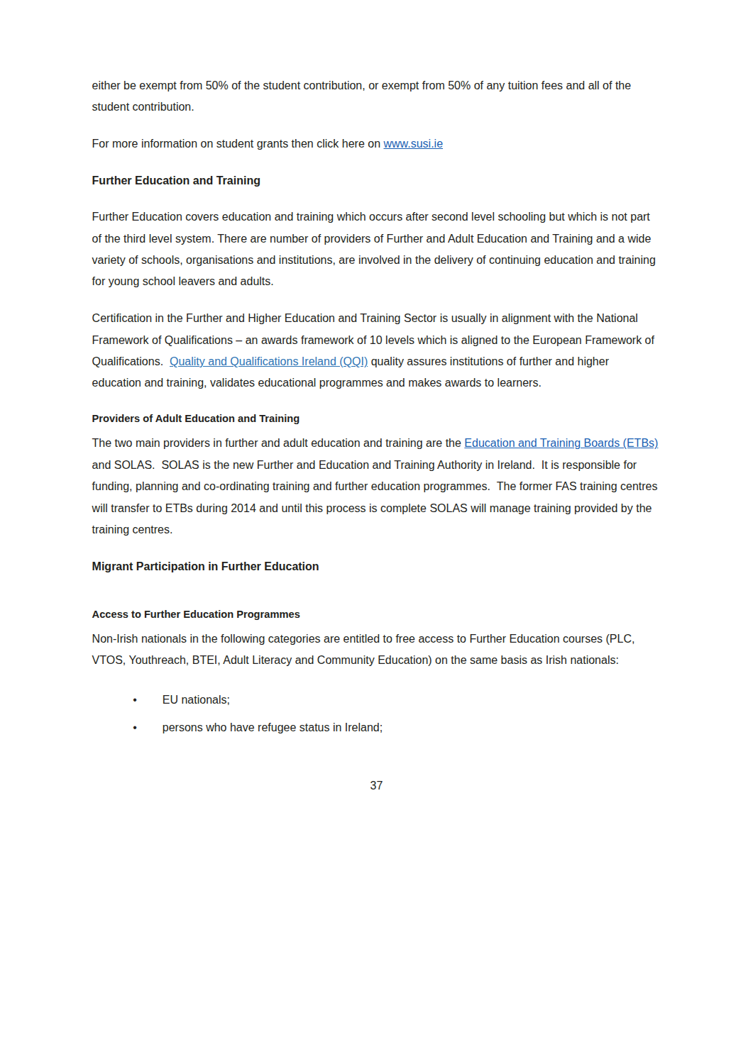either be exempt from 50% of the student contribution, or exempt from 50% of any tuition fees and all of the student contribution.
For more information on student grants then click here on www.susi.ie
Further Education and Training
Further Education covers education and training which occurs after second level schooling but which is not part of the third level system. There are number of providers of Further and Adult Education and Training and a wide variety of schools, organisations and institutions, are involved in the delivery of continuing education and training for young school leavers and adults.
Certification in the Further and Higher Education and Training Sector is usually in alignment with the National Framework of Qualifications – an awards framework of 10 levels which is aligned to the European Framework of Qualifications. Quality and Qualifications Ireland (QQI) quality assures institutions of further and higher education and training, validates educational programmes and makes awards to learners.
Providers of Adult Education and Training
The two main providers in further and adult education and training are the Education and Training Boards (ETBs) and SOLAS. SOLAS is the new Further and Education and Training Authority in Ireland. It is responsible for funding, planning and co-ordinating training and further education programmes. The former FAS training centres will transfer to ETBs during 2014 and until this process is complete SOLAS will manage training provided by the training centres.
Migrant Participation in Further Education
Access to Further Education Programmes
Non-Irish nationals in the following categories are entitled to free access to Further Education courses (PLC, VTOS, Youthreach, BTEI, Adult Literacy and Community Education) on the same basis as Irish nationals:
EU nationals;
persons who have refugee status in Ireland;
37